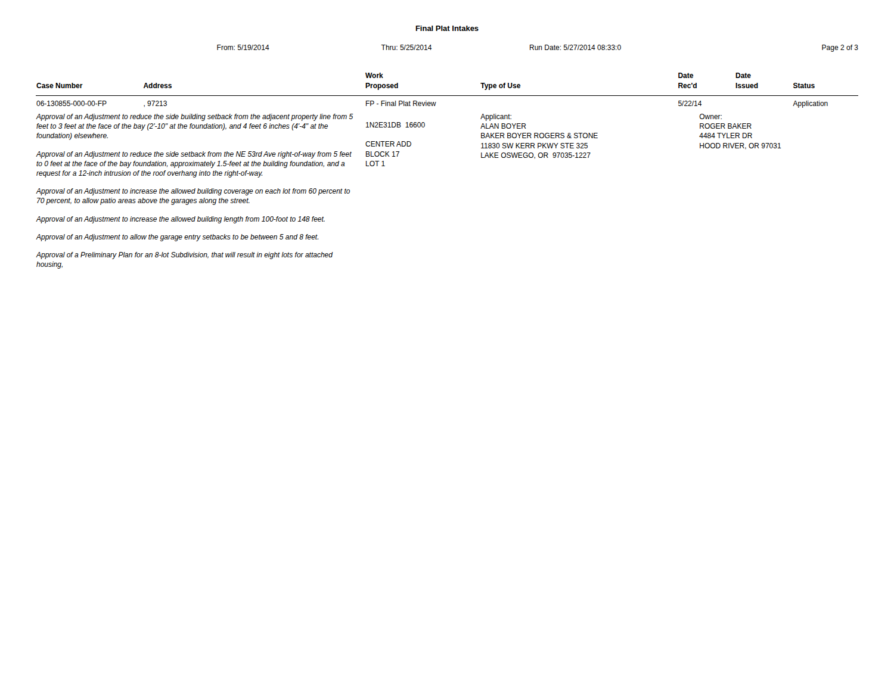Final Plat Intakes
From: 5/19/2014 Thru: 5/25/2014 Run Date: 5/27/2014 08:33:0 Page 2 of 3
| | | Work | | Date | Date | |
| --- | --- | --- | --- | --- | --- | --- |
| Case Number | Address | Proposed | Type of Use | Rec'd | Issued | Status |
| 06-130855-000-00-FP | , 97213 | FP - Final Plat Review | | 5/22/14 | | Application |
| Approval of an Adjustment to reduce the side building setback from the adjacent property line from 5 feet to 3 feet at the face of the bay (2'-10" at the foundation), and 4 feet 6 inches (4'-4" at the foundation) elsewhere. Approval of an Adjustment to reduce the side setback from the NE 53rd Ave right-of-way from 5 feet to 0 feet at the face of the bay foundation, approximately 1.5-feet at the building foundation, and a request for a 12-inch intrusion of the roof overhang into the right-of-way. Approval of an Adjustment to increase the allowed building coverage on each lot from 60 percent to 70 percent, to allow patio areas above the garages along the street. Approval of an Adjustment to increase the allowed building length from 100-foot to 148 feet. Approval of an Adjustment to allow the garage entry setbacks to be between 5 and 8 feet. Approval of a Preliminary Plan for an 8-lot Subdivision, that will result in eight lots for attached housing, | 1N2E31DB 16600 CENTER ADD BLOCK 17 LOT 1 | / Applicant: ALAN BOYER BAKER BOYER ROGERS & STONE 11830 SW KERR PKWY STE 325 LAKE OSWEGO, OR 97035-1227 / Owner: ROGER BAKER 4484 TYLER DR HOOD RIVER, OR 97031 / |